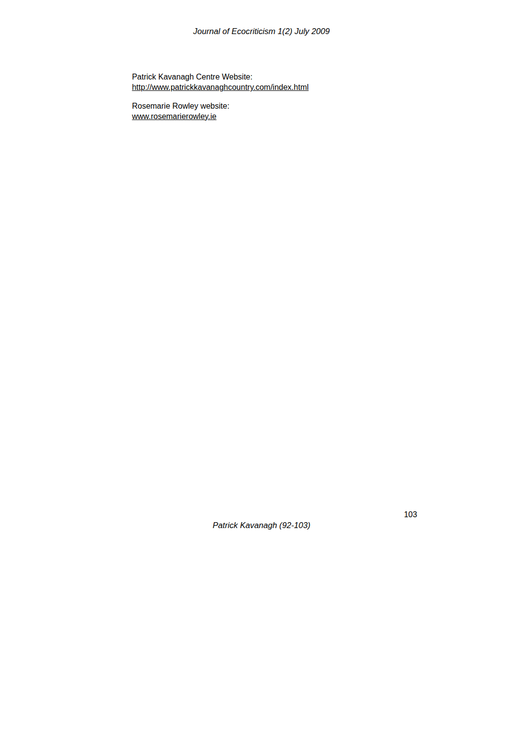Journal of Ecocriticism 1(2) July 2009
Patrick Kavanagh Centre Website:
http://www.patrickkavanaghcountry.com/index.html
Rosemarie Rowley website:
www.rosemarierowley.ie
103
Patrick Kavanagh (92-103)